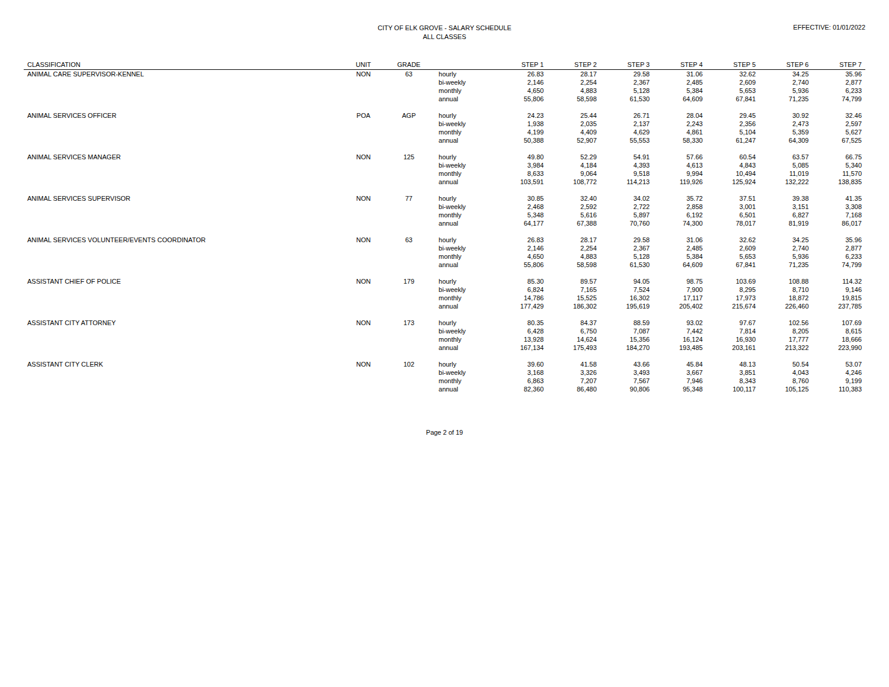EFFECTIVE: 01/01/2022
CITY OF ELK GROVE - SALARY SCHEDULE
ALL CLASSES
| CLASSIFICATION | UNIT | GRADE | | STEP 1 | STEP 2 | STEP 3 | STEP 4 | STEP 5 | STEP 6 | STEP 7 |
| --- | --- | --- | --- | --- | --- | --- | --- | --- | --- | --- |
| ANIMAL CARE SUPERVISOR-KENNEL | NON | 63 | hourly | 26.83 | 28.17 | 29.58 | 31.06 | 32.62 | 34.25 | 35.96 |
| | | | bi-weekly | 2,146 | 2,254 | 2,367 | 2,485 | 2,609 | 2,740 | 2,877 |
| | | | monthly | 4,650 | 4,883 | 5,128 | 5,384 | 5,653 | 5,936 | 6,233 |
| | | | annual | 55,806 | 58,598 | 61,530 | 64,609 | 67,841 | 71,235 | 74,799 |
| ANIMAL SERVICES OFFICER | POA | AGP | hourly | 24.23 | 25.44 | 26.71 | 28.04 | 29.45 | 30.92 | 32.46 |
| | | | bi-weekly | 1,938 | 2,035 | 2,137 | 2,243 | 2,356 | 2,473 | 2,597 |
| | | | monthly | 4,199 | 4,409 | 4,629 | 4,861 | 5,104 | 5,359 | 5,627 |
| | | | annual | 50,388 | 52,907 | 55,553 | 58,330 | 61,247 | 64,309 | 67,525 |
| ANIMAL SERVICES MANAGER | NON | 125 | hourly | 49.80 | 52.29 | 54.91 | 57.66 | 60.54 | 63.57 | 66.75 |
| | | | bi-weekly | 3,984 | 4,184 | 4,393 | 4,613 | 4,843 | 5,085 | 5,340 |
| | | | monthly | 8,633 | 9,064 | 9,518 | 9,994 | 10,494 | 11,019 | 11,570 |
| | | | annual | 103,591 | 108,772 | 114,213 | 119,926 | 125,924 | 132,222 | 138,835 |
| ANIMAL SERVICES SUPERVISOR | NON | 77 | hourly | 30.85 | 32.40 | 34.02 | 35.72 | 37.51 | 39.38 | 41.35 |
| | | | bi-weekly | 2,468 | 2,592 | 2,722 | 2,858 | 3,001 | 3,151 | 3,308 |
| | | | monthly | 5,348 | 5,616 | 5,897 | 6,192 | 6,501 | 6,827 | 7,168 |
| | | | annual | 64,177 | 67,388 | 70,760 | 74,300 | 78,017 | 81,919 | 86,017 |
| ANIMAL SERVICES VOLUNTEER/EVENTS COORDINATOR | NON | 63 | hourly | 26.83 | 28.17 | 29.58 | 31.06 | 32.62 | 34.25 | 35.96 |
| | | | bi-weekly | 2,146 | 2,254 | 2,367 | 2,485 | 2,609 | 2,740 | 2,877 |
| | | | monthly | 4,650 | 4,883 | 5,128 | 5,384 | 5,653 | 5,936 | 6,233 |
| | | | annual | 55,806 | 58,598 | 61,530 | 64,609 | 67,841 | 71,235 | 74,799 |
| ASSISTANT CHIEF OF POLICE | NON | 179 | hourly | 85.30 | 89.57 | 94.05 | 98.75 | 103.69 | 108.88 | 114.32 |
| | | | bi-weekly | 6,824 | 7,165 | 7,524 | 7,900 | 8,295 | 8,710 | 9,146 |
| | | | monthly | 14,786 | 15,525 | 16,302 | 17,117 | 17,973 | 18,872 | 19,815 |
| | | | annual | 177,429 | 186,302 | 195,619 | 205,402 | 215,674 | 226,460 | 237,785 |
| ASSISTANT CITY ATTORNEY | NON | 173 | hourly | 80.35 | 84.37 | 88.59 | 93.02 | 97.67 | 102.56 | 107.69 |
| | | | bi-weekly | 6,428 | 6,750 | 7,087 | 7,442 | 7,814 | 8,205 | 8,615 |
| | | | monthly | 13,928 | 14,624 | 15,356 | 16,124 | 16,930 | 17,777 | 18,666 |
| | | | annual | 167,134 | 175,493 | 184,270 | 193,485 | 203,161 | 213,322 | 223,990 |
| ASSISTANT CITY CLERK | NON | 102 | hourly | 39.60 | 41.58 | 43.66 | 45.84 | 48.13 | 50.54 | 53.07 |
| | | | bi-weekly | 3,168 | 3,326 | 3,493 | 3,667 | 3,851 | 4,043 | 4,246 |
| | | | monthly | 6,863 | 7,207 | 7,567 | 7,946 | 8,343 | 8,760 | 9,199 |
| | | | annual | 82,360 | 86,480 | 90,806 | 95,348 | 100,117 | 105,125 | 110,383 |
Page 2 of 19